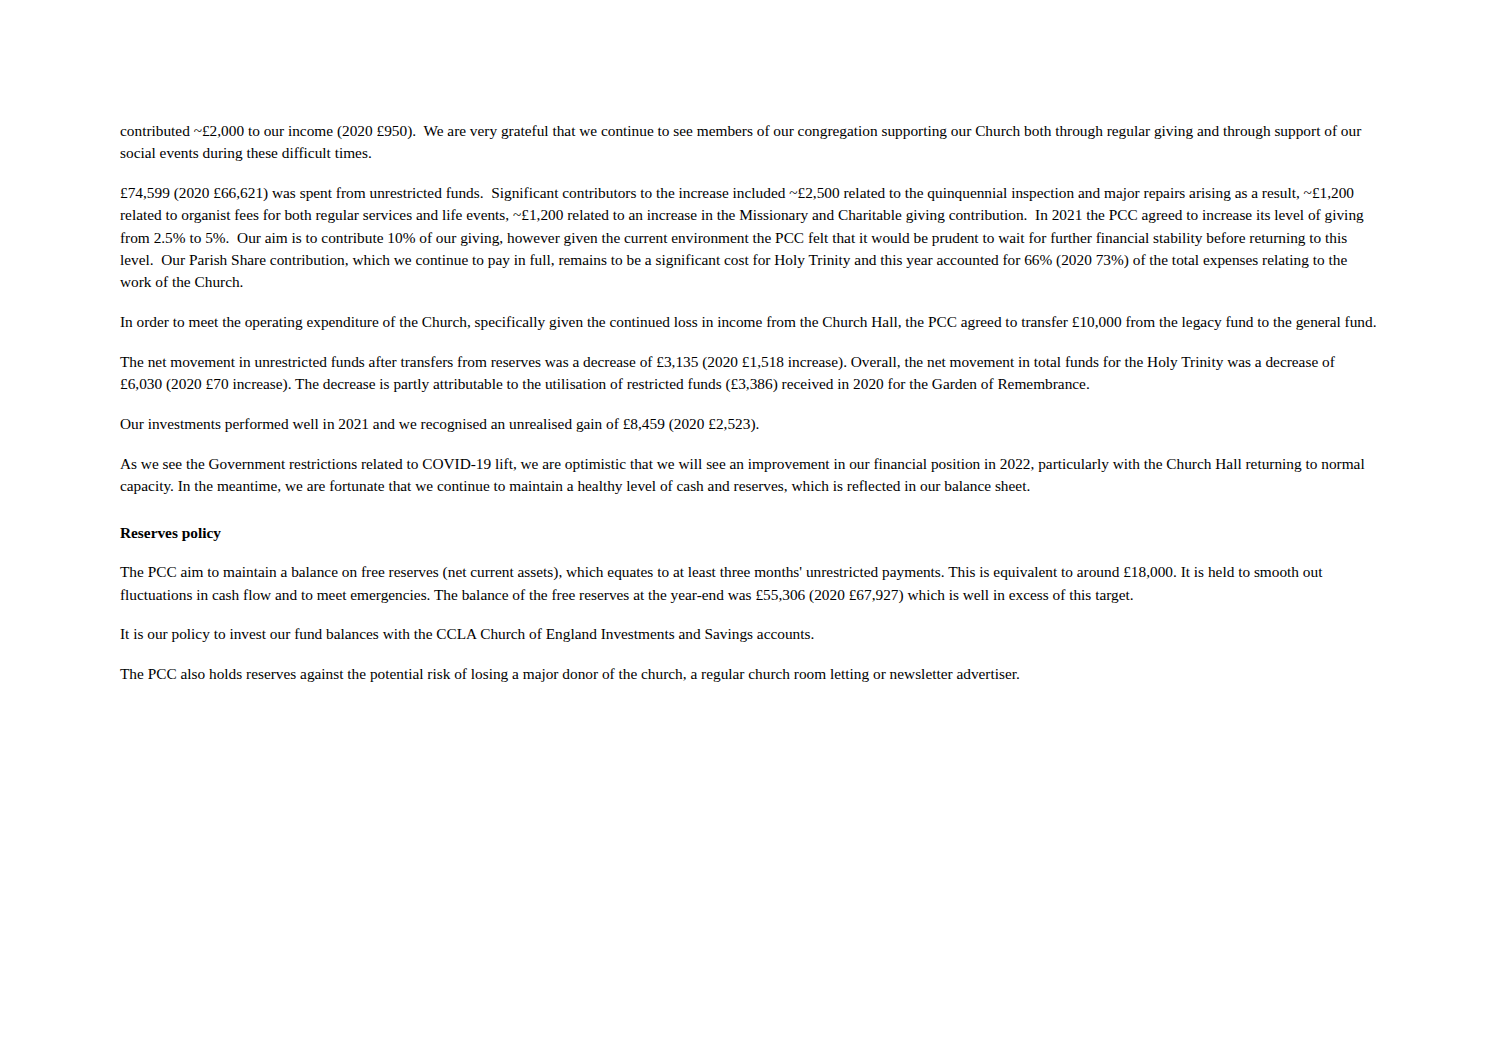contributed ~£2,000 to our income (2020 £950). We are very grateful that we continue to see members of our congregation supporting our Church both through regular giving and through support of our social events during these difficult times.
£74,599 (2020 £66,621) was spent from unrestricted funds. Significant contributors to the increase included ~£2,500 related to the quinquennial inspection and major repairs arising as a result, ~£1,200 related to organist fees for both regular services and life events, ~£1,200 related to an increase in the Missionary and Charitable giving contribution. In 2021 the PCC agreed to increase its level of giving from 2.5% to 5%. Our aim is to contribute 10% of our giving, however given the current environment the PCC felt that it would be prudent to wait for further financial stability before returning to this level. Our Parish Share contribution, which we continue to pay in full, remains to be a significant cost for Holy Trinity and this year accounted for 66% (2020 73%) of the total expenses relating to the work of the Church.
In order to meet the operating expenditure of the Church, specifically given the continued loss in income from the Church Hall, the PCC agreed to transfer £10,000 from the legacy fund to the general fund.
The net movement in unrestricted funds after transfers from reserves was a decrease of £3,135 (2020 £1,518 increase). Overall, the net movement in total funds for the Holy Trinity was a decrease of £6,030 (2020 £70 increase). The decrease is partly attributable to the utilisation of restricted funds (£3,386) received in 2020 for the Garden of Remembrance.
Our investments performed well in 2021 and we recognised an unrealised gain of £8,459 (2020 £2,523).
As we see the Government restrictions related to COVID-19 lift, we are optimistic that we will see an improvement in our financial position in 2022, particularly with the Church Hall returning to normal capacity. In the meantime, we are fortunate that we continue to maintain a healthy level of cash and reserves, which is reflected in our balance sheet.
Reserves policy
The PCC aim to maintain a balance on free reserves (net current assets), which equates to at least three months' unrestricted payments. This is equivalent to around £18,000. It is held to smooth out fluctuations in cash flow and to meet emergencies. The balance of the free reserves at the year-end was £55,306 (2020 £67,927) which is well in excess of this target.
It is our policy to invest our fund balances with the CCLA Church of England Investments and Savings accounts.
The PCC also holds reserves against the potential risk of losing a major donor of the church, a regular church room letting or newsletter advertiser.